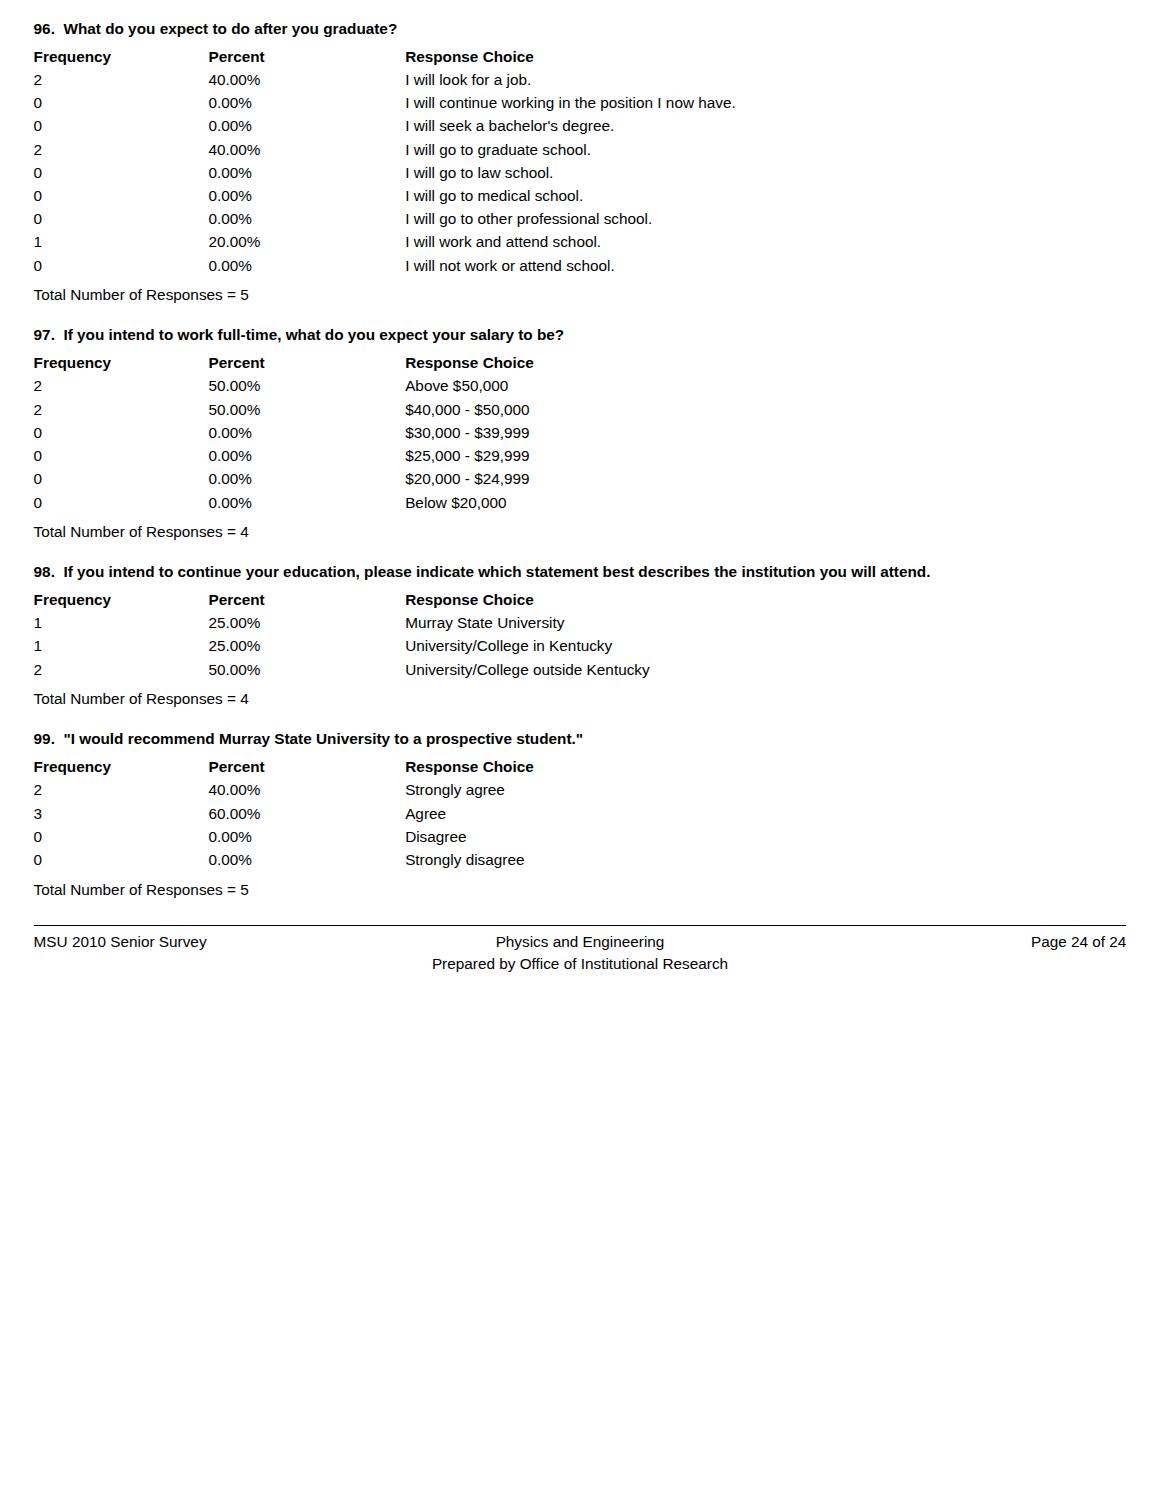96. What do you expect to do after you graduate?
| Frequency | Percent | Response Choice |
| --- | --- | --- |
| 2 | 40.00% | I will look for a job. |
| 0 | 0.00% | I will continue working in the position I now have. |
| 0 | 0.00% | I will seek a bachelor's degree. |
| 2 | 40.00% | I will go to graduate school. |
| 0 | 0.00% | I will go to law school. |
| 0 | 0.00% | I will go to medical school. |
| 0 | 0.00% | I will go to other professional school. |
| 1 | 20.00% | I will work and attend school. |
| 0 | 0.00% | I will not work or attend school. |
Total Number of Responses = 5
97. If you intend to work full-time, what do you expect your salary to be?
| Frequency | Percent | Response Choice |
| --- | --- | --- |
| 2 | 50.00% | Above $50,000 |
| 2 | 50.00% | $40,000 - $50,000 |
| 0 | 0.00% | $30,000 - $39,999 |
| 0 | 0.00% | $25,000 - $29,999 |
| 0 | 0.00% | $20,000 - $24,999 |
| 0 | 0.00% | Below $20,000 |
Total Number of Responses = 4
98. If you intend to continue your education, please indicate which statement best describes the institution you will attend.
| Frequency | Percent | Response Choice |
| --- | --- | --- |
| 1 | 25.00% | Murray State University |
| 1 | 25.00% | University/College in Kentucky |
| 2 | 50.00% | University/College outside Kentucky |
Total Number of Responses = 4
99. "I would recommend Murray State University to a prospective student."
| Frequency | Percent | Response Choice |
| --- | --- | --- |
| 2 | 40.00% | Strongly agree |
| 3 | 60.00% | Agree |
| 0 | 0.00% | Disagree |
| 0 | 0.00% | Strongly disagree |
Total Number of Responses = 5
| MSU 2010 Senior Survey | Physics and Engineering | Page 24 of 24 |
| | Prepared by Office of Institutional Research | |